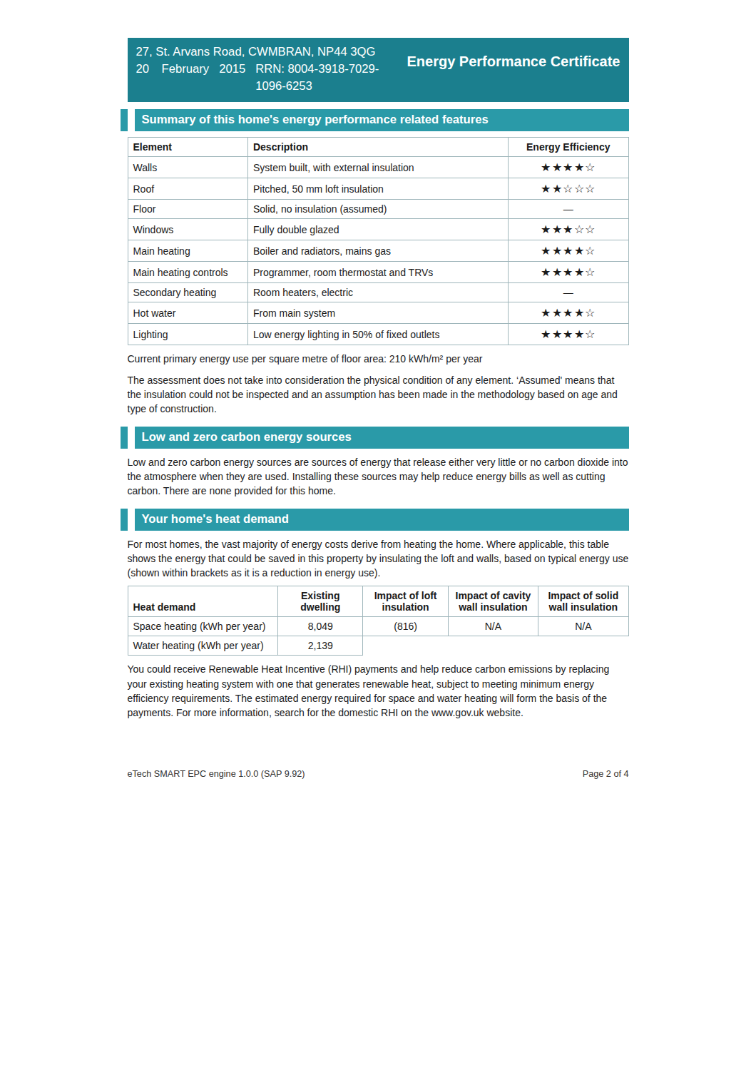27, St. Arvans Road, CWMBRAN, NP44 3QG
20 February 2015 RRN: 8004-3918-7029-1096-6253
Energy Performance Certificate
Summary of this home's energy performance related features
| Element | Description | Energy Efficiency |
| --- | --- | --- |
| Walls | System built, with external insulation | ★★★★☆ |
| Roof | Pitched, 50 mm loft insulation | ★★☆☆☆ |
| Floor | Solid, no insulation (assumed) | — |
| Windows | Fully double glazed | ★★★☆☆ |
| Main heating | Boiler and radiators, mains gas | ★★★★☆ |
| Main heating controls | Programmer, room thermostat and TRVs | ★★★★☆ |
| Secondary heating | Room heaters, electric | — |
| Hot water | From main system | ★★★★☆ |
| Lighting | Low energy lighting in 50% of fixed outlets | ★★★★☆ |
Current primary energy use per square metre of floor area: 210 kWh/m² per year
The assessment does not take into consideration the physical condition of any element. ‘Assumed' means that the insulation could not be inspected and an assumption has been made in the methodology based on age and type of construction.
Low and zero carbon energy sources
Low and zero carbon energy sources are sources of energy that release either very little or no carbon dioxide into the atmosphere when they are used. Installing these sources may help reduce energy bills as well as cutting carbon. There are none provided for this home.
Your home's heat demand
For most homes, the vast majority of energy costs derive from heating the home. Where applicable, this table shows the energy that could be saved in this property by insulating the loft and walls, based on typical energy use (shown within brackets as it is a reduction in energy use).
| Heat demand | Existing dwelling | Impact of loft insulation | Impact of cavity wall insulation | Impact of solid wall insulation |
| --- | --- | --- | --- | --- |
| Space heating (kWh per year) | 8,049 | (816) | N/A | N/A |
| Water heating (kWh per year) | 2,139 | | | |
You could receive Renewable Heat Incentive (RHI) payments and help reduce carbon emissions by replacing your existing heating system with one that generates renewable heat, subject to meeting minimum energy efficiency requirements. The estimated energy required for space and water heating will form the basis of the payments. For more information, search for the domestic RHI on the www.gov.uk website.
eTech SMART EPC engine 1.0.0 (SAP 9.92)
Page 2 of 4